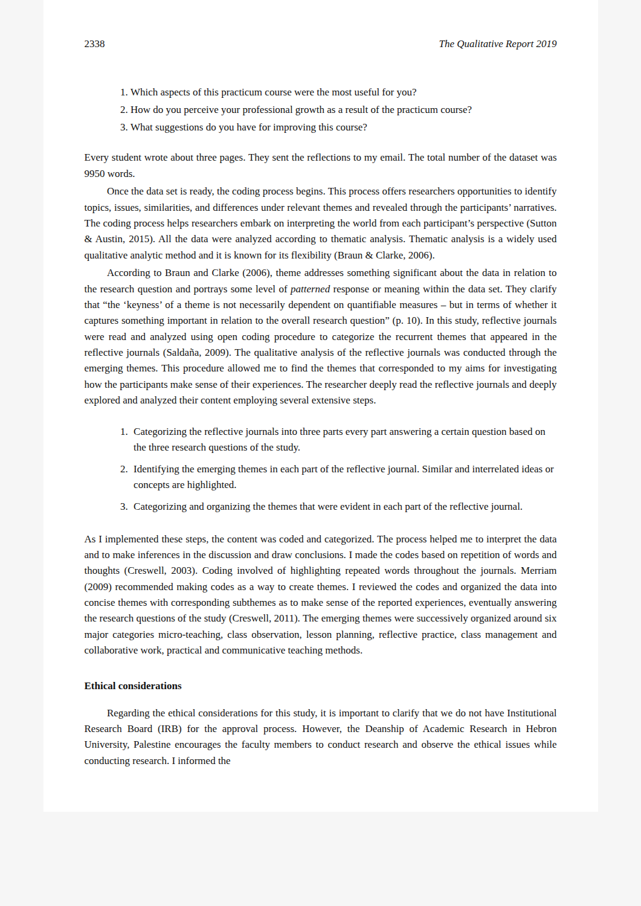2338 The Qualitative Report 2019
Which aspects of this practicum course were the most useful for you?
How do you perceive your professional growth as a result of the practicum course?
What suggestions do you have for improving this course?
Every student wrote about three pages. They sent the reflections to my email. The total number of the dataset was 9950 words.
Once the data set is ready, the coding process begins. This process offers researchers opportunities to identify topics, issues, similarities, and differences under relevant themes and revealed through the participants’ narratives. The coding process helps researchers embark on interpreting the world from each participant’s perspective (Sutton & Austin, 2015). All the data were analyzed according to thematic analysis. Thematic analysis is a widely used qualitative analytic method and it is known for its flexibility (Braun & Clarke, 2006).
According to Braun and Clarke (2006), theme addresses something significant about the data in relation to the research question and portrays some level of patterned response or meaning within the data set. They clarify that “the ‘keyness’ of a theme is not necessarily dependent on quantifiable measures – but in terms of whether it captures something important in relation to the overall research question” (p. 10). In this study, reflective journals were read and analyzed using open coding procedure to categorize the recurrent themes that appeared in the reflective journals (Saldaña, 2009). The qualitative analysis of the reflective journals was conducted through the emerging themes. This procedure allowed me to find the themes that corresponded to my aims for investigating how the participants make sense of their experiences. The researcher deeply read the reflective journals and deeply explored and analyzed their content employing several extensive steps.
Categorizing the reflective journals into three parts every part answering a certain question based on the three research questions of the study.
Identifying the emerging themes in each part of the reflective journal. Similar and interrelated ideas or concepts are highlighted.
Categorizing and organizing the themes that were evident in each part of the reflective journal.
As I implemented these steps, the content was coded and categorized. The process helped me to interpret the data and to make inferences in the discussion and draw conclusions. I made the codes based on repetition of words and thoughts (Creswell, 2003). Coding involved of highlighting repeated words throughout the journals. Merriam (2009) recommended making codes as a way to create themes. I reviewed the codes and organized the data into concise themes with corresponding subthemes as to make sense of the reported experiences, eventually answering the research questions of the study (Creswell, 2011). The emerging themes were successively organized around six major categories micro-teaching, class observation, lesson planning, reflective practice, class management and collaborative work, practical and communicative teaching methods.
Ethical considerations
Regarding the ethical considerations for this study, it is important to clarify that we do not have Institutional Research Board (IRB) for the approval process. However, the Deanship of Academic Research in Hebron University, Palestine encourages the faculty members to conduct research and observe the ethical issues while conducting research. I informed the